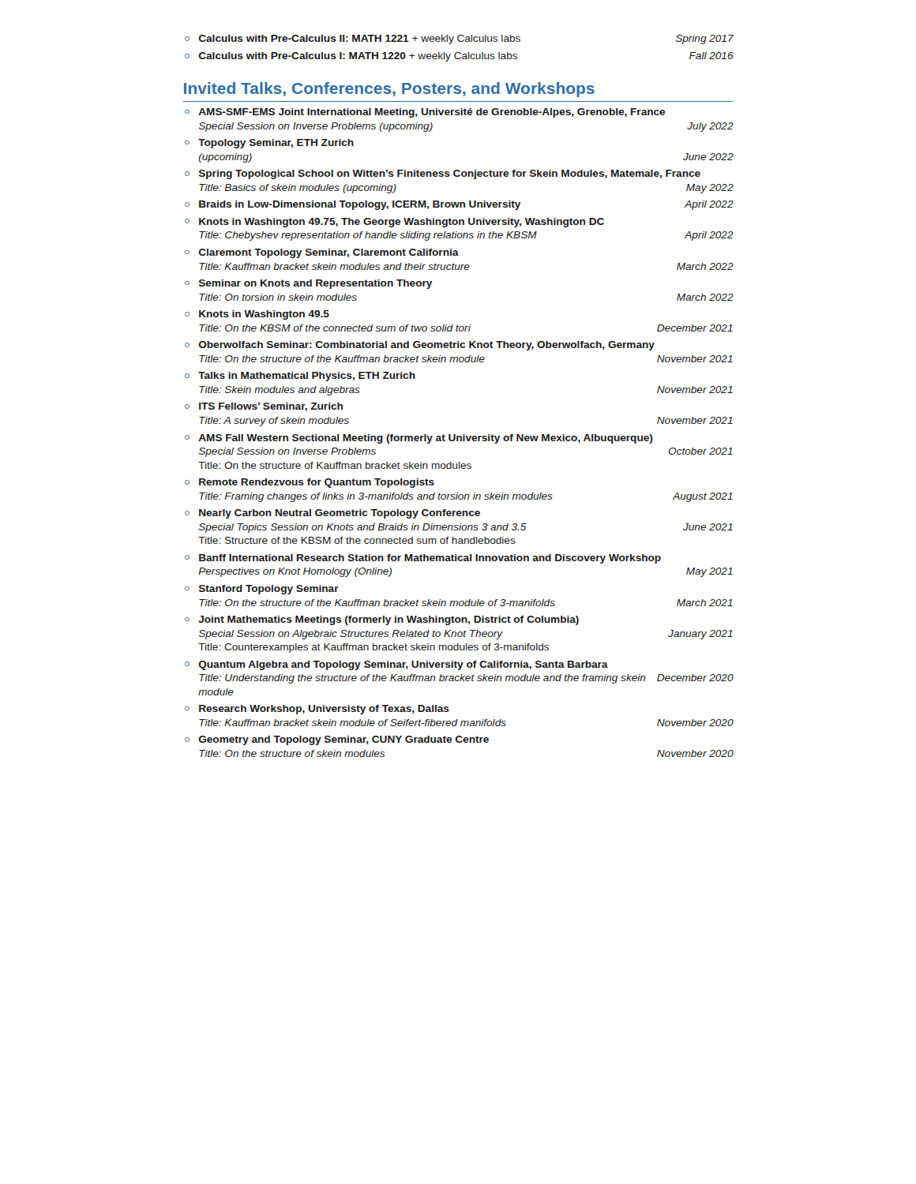Calculus with Pre-Calculus II: MATH 1221 + weekly Calculus labs
Spring 2017
Calculus with Pre-Calculus I: MATH 1220 + weekly Calculus labs
Fall 2016
Invited Talks, Conferences, Posters, and Workshops
AMS-SMF-EMS Joint International Meeting, Université de Grenoble-Alpes, Grenoble, France
Special Session on Inverse Problems (upcoming)
July 2022
Topology Seminar, ETH Zurich
(upcoming)
June 2022
Spring Topological School on Witten’s Finiteness Conjecture for Skein Modules, Matemale, France
Title: Basics of skein modules (upcoming)
May 2022
Braids in Low-Dimensional Topology, ICERM, Brown University
April 2022
Knots in Washington 49.75, The George Washington University, Washington DC
Title: Chebyshev representation of handle sliding relations in the KBSM
April 2022
Claremont Topology Seminar, Claremont California
Title: Kauffman bracket skein modules and their structure
March 2022
Seminar on Knots and Representation Theory
Title: On torsion in skein modules
March 2022
Knots in Washington 49.5
Title: On the KBSM of the connected sum of two solid tori
December 2021
Oberwolfach Seminar: Combinatorial and Geometric Knot Theory, Oberwolfach, Germany
Title: On the structure of the Kauffman bracket skein module
November 2021
Talks in Mathematical Physics, ETH Zurich
Title: Skein modules and algebras
November 2021
ITS Fellows’ Seminar, Zurich
Title: A survey of skein modules
November 2021
AMS Fall Western Sectional Meeting (formerly at University of New Mexico, Albuquerque)
Special Session on Inverse Problems
October 2021
Title: On the structure of Kauffman bracket skein modules
Remote Rendezvous for Quantum Topologists
Title: Framing changes of links in 3-manifolds and torsion in skein modules
August 2021
Nearly Carbon Neutral Geometric Topology Conference
Special Topics Session on Knots and Braids in Dimensions 3 and 3.5
June 2021
Title: Structure of the KBSM of the connected sum of handlebodies
Banff International Research Station for Mathematical Innovation and Discovery Workshop
Perspectives on Knot Homology (Online)
May 2021
Stanford Topology Seminar
Title: On the structure of the Kauffman bracket skein module of 3-manifolds
March 2021
Joint Mathematics Meetings (formerly in Washington, District of Columbia)
Special Session on Algebraic Structures Related to Knot Theory
January 2021
Title: Counterexamples at Kauffman bracket skein modules of 3-manifolds
Quantum Algebra and Topology Seminar, University of California, Santa Barbara
Title: Understanding the structure of the Kauffman bracket skein module and the framing skein module
December 2020
Research Workshop, Universisty of Texas, Dallas
Title: Kauffman bracket skein module of Seifert-fibered manifolds
November 2020
Geometry and Topology Seminar, CUNY Graduate Centre
Title: On the structure of skein modules
November 2020